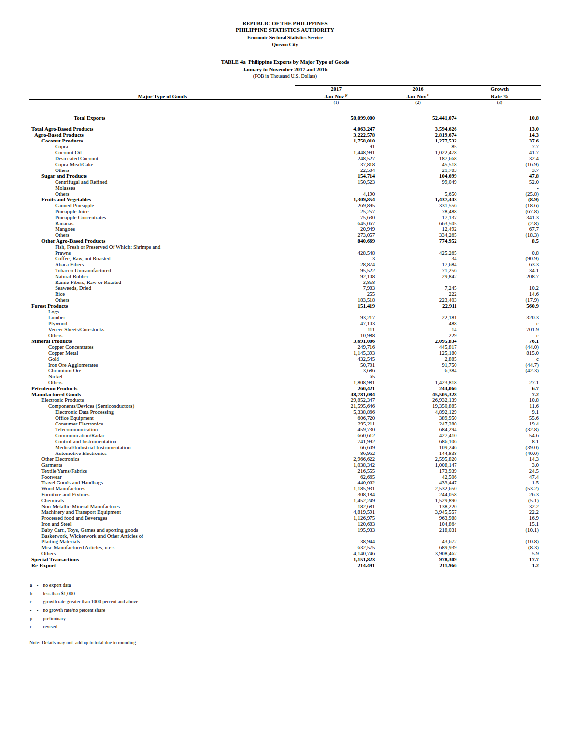REPUBLIC OF THE PHILIPPINES
PHILIPPINE STATISTICS AUTHORITY
Economic Sectoral Statistics Service
Quezon City
TABLE 4a Philippine Exports by Major Type of Goods
January to November 2017 and 2016
(FOB in Thousand U.S. Dollars)
| | 2017 | 2016 | Growth |
| Major Type of Goods | Jan-Nov p | Jan-Nov r | Rate % |
| | (1) | (2) | (3) |
| Total Exports | 58,099,080 | 52,441,074 | 10.8 |
| Total Agro-Based Products | 4,063,247 | 3,594,626 | 13.0 |
| Agro-Based Products | 3,222,578 | 2,819,674 | 14.3 |
| Coconut Products | 1,758,010 | 1,277,532 | 37.6 |
| Copra | 91 | 85 | 7.7 |
| Coconut Oil | 1,448,991 | 1,022,478 | 41.7 |
| Desiccated Coconut | 248,527 | 187,668 | 32.4 |
| Copra Meal/Cake | 37,818 | 45,518 | (16.9) |
| Others | 22,584 | 21,783 | 3.7 |
| Sugar and Products | 154,714 | 104,699 | 47.8 |
| Centrifugal and Refined | 150,523 | 99,049 | 52.0 |
| Molasses | | | - |
| Others | 4,190 | 5,650 | (25.8) |
| Fruits and Vegetables | 1,309,854 | 1,437,443 | (8.9) |
| Canned Pineapple | 269,895 | 331,556 | (18.6) |
| Pineapple Juice | 25,257 | 78,488 | (67.8) |
| Pineapple Concentrates | 75,630 | 17,137 | 341.3 |
| Bananas | 645,067 | 663,505 | (2.8) |
| Mangoes | 20,949 | 12,492 | 67.7 |
| Others | 273,057 | 334,265 | (18.3) |
| Other Agro-Based Products | 840,669 | 774,952 | 8.5 |
| Fish, Fresh or Preserved Of Which: Shrimps and | | | |
| Prawns | 428,548 | 425,265 | 0.8 |
| Coffee, Raw, not Roasted | 3 | 34 | (90.9) |
| Abaca Fibers | 28,874 | 17,684 | 63.3 |
| Tobacco Unmanufactured | 95,522 | 71,256 | 34.1 |
| Natural Rubber | 92,108 | 29,842 | 208.7 |
| Ramie Fibers, Raw or Roasted | 3,858 | | - |
| Seaweeds, Dried | 7,983 | 7,245 | 10.2 |
| Rice | 255 | 222 | 14.6 |
| Others | 183,518 | 223,403 | (17.9) |
| Forest Products | 151,419 | 22,911 | 560.9 |
| Logs | | | - |
| Lumber | 93,217 | 22,181 | 320.3 |
| Plywood | 47,103 | 488 | c |
| Veneer Sheets/Corestocks | 111 | 14 | 701.9 |
| Others | 10,988 | 229 | c |
| Mineral Products | 3,691,086 | 2,095,834 | 76.1 |
| Copper Concentrates | 249,716 | 445,817 | (44.0) |
| Copper Metal | 1,145,393 | 125,180 | 815.0 |
| Gold | 432,545 | 2,885 | c |
| Iron Ore Agglomerates | 50,701 | 91,750 | (44.7) |
| Chromium Ore | 3,686 | 6,384 | (42.3) |
| Nickel | 65 | | - |
| Others | 1,808,981 | 1,423,818 | 27.1 |
| Petroleum Products | 260,421 | 244,066 | 6.7 |
| Manufactured Goods | 48,781,084 | 45,505,328 | 7.2 |
| Electronic Products | 29,852,347 | 26,932,139 | 10.8 |
| Components/Devices (Semiconductors) | 21,595,646 | 19,350,885 | 11.6 |
| Electronic Data Processing | 5,338,866 | 4,892,129 | 9.1 |
| Office Equipment | 606,720 | 389,950 | 55.6 |
| Consumer Electronics | 295,211 | 247,280 | 19.4 |
| Telecommunication | 459,730 | 684,294 | (32.8) |
| Communication/Radar | 660,612 | 427,410 | 54.6 |
| Control and Instrumentation | 741,992 | 686,106 | 8.1 |
| Medical/Industrial Instrumentation | 66,609 | 109,246 | (39.0) |
| Automotive Electronics | 86,962 | 144,838 | (40.0) |
| Other Electronics | 2,966,622 | 2,595,820 | 14.3 |
| Garments | 1,038,342 | 1,008,147 | 3.0 |
| Textile Yarns/Fabrics | 216,555 | 173,939 | 24.5 |
| Footwear | 62,665 | 42,506 | 47.4 |
| Travel Goods and Handbags | 440,062 | 433,447 | 1.5 |
| Wood Manufactures | 1,185,931 | 2,532,650 | (53.2) |
| Furniture and Fixtures | 308,184 | 244,058 | 26.3 |
| Chemicals | 1,452,249 | 1,529,890 | (5.1) |
| Non-Metallic Mineral Manufactures | 182,681 | 138,220 | 32.2 |
| Machinery and Transport Equipment | 4,819,591 | 3,945,557 | 22.2 |
| Processed food and Beverages | 1,126,975 | 963,988 | 16.9 |
| Iron and Steel | 120,683 | 104,864 | 15.1 |
| Baby Carr., Toys, Games and sporting goods | 195,933 | 218,031 | (10.1) |
| Basketwork, Wickerwork and Other Articles of | | | |
| Plaiting Materials | 38,944 | 43,672 | (10.8) |
| Misc.Manufactured Articles, n.e.s. | 632,575 | 689,939 | (8.3) |
| Others | 4,140,746 | 3,908,462 | 5.9 |
| Special Transactions | 1,151,823 | 978,309 | 17.7 |
| Re-Export | 214,491 | 211,966 | 1.2 |
| a | - | no export data |
| b | - | less than $1,000 |
| c | - | growth rate greater than 1000 percent and above |
| - | - | no growth rate/no percent share |
| p | - | preliminary |
| r | - | revised |
Note: Details may not add up to total due to rounding